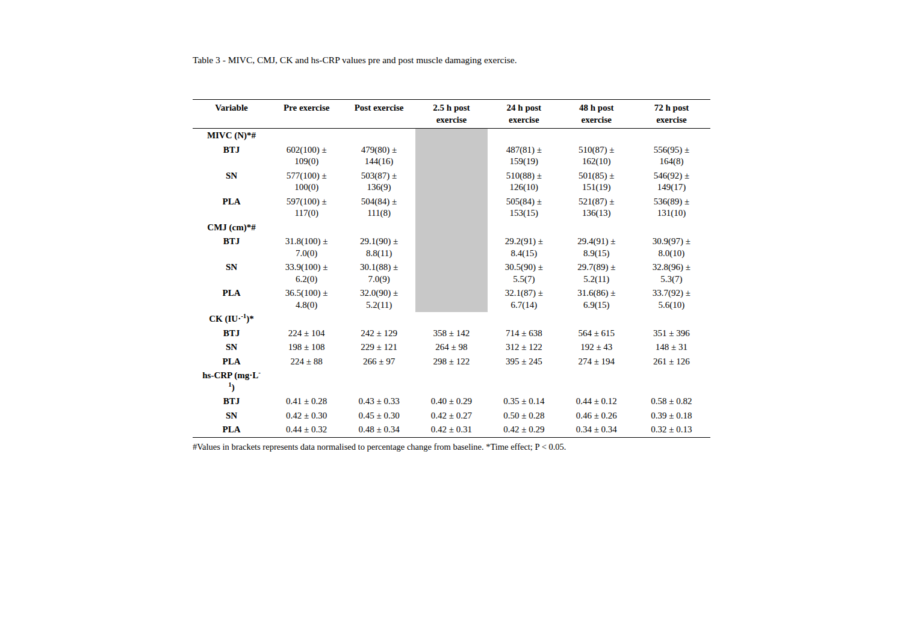Table 3 - MIVC, CMJ, CK and hs-CRP values pre and post muscle damaging exercise.
| Variable | Pre exercise | Post exercise | 2.5 h post exercise | 24 h post exercise | 48 h post exercise | 72 h post exercise |
| --- | --- | --- | --- | --- | --- | --- |
| MIVC (N)*# | | | | | | |
| BTJ | 602(100) ± 109(0) | 479(80) ± 144(16) | | 487(81) ± 159(19) | 510(87) ± 162(10) | 556(95) ± 164(8) |
| SN | 577(100) ± 100(0) | 503(87) ± 136(9) | | 510(88) ± 126(10) | 501(85) ± 151(19) | 546(92) ± 149(17) |
| PLA | 597(100) ± 117(0) | 504(84) ± 111(8) | | 505(84) ± 153(15) | 521(87) ± 136(13) | 536(89) ± 131(10) |
| CMJ (cm)*# | | | | | | |
| BTJ | 31.8(100) ± 7.0(0) | 29.1(90) ± 8.8(11) | | 29.2(91) ± 8.4(15) | 29.4(91) ± 8.9(15) | 30.9(97) ± 8.0(10) |
| SN | 33.9(100) ± 6.2(0) | 30.1(88) ± 7.0(9) | | 30.5(90) ± 5.5(7) | 29.7(89) ± 5.2(11) | 32.8(96) ± 5.3(7) |
| PLA | 36.5(100) ± 4.8(0) | 32.0(90) ± 5.2(11) | | 32.1(87) ± 6.7(14) | 31.6(86) ± 6.9(15) | 33.7(92) ± 5.6(10) |
| CK (IU· -1 )* | | | | | | |
| BTJ | 224 ± 104 | 242 ± 129 | 358 ± 142 | 714 ± 638 | 564 ± 615 | 351 ± 396 |
| SN | 198 ± 108 | 229 ± 121 | 264 ± 98 | 312 ± 122 | 192 ± 43 | 148 ± 31 |
| PLA | 224 ± 88 | 266 ± 97 | 298 ± 122 | 395 ± 245 | 274 ± 194 | 261 ± 126 |
| hs-CRP (mg·L - 1 ) | | | | | | |
| BTJ | 0.41 ± 0.28 | 0.43 ± 0.33 | 0.40 ± 0.29 | 0.35 ± 0.14 | 0.44 ± 0.12 | 0.58 ± 0.82 |
| SN | 0.42 ± 0.30 | 0.45 ± 0.30 | 0.42 ± 0.27 | 0.50 ± 0.28 | 0.46 ± 0.26 | 0.39 ± 0.18 |
| PLA | 0.44 ± 0.32 | 0.48 ± 0.34 | 0.42 ± 0.31 | 0.42 ± 0.29 | 0.34 ± 0.34 | 0.32 ± 0.13 |
#Values in brackets represents data normalised to percentage change from baseline. *Time effect; P < 0.05.